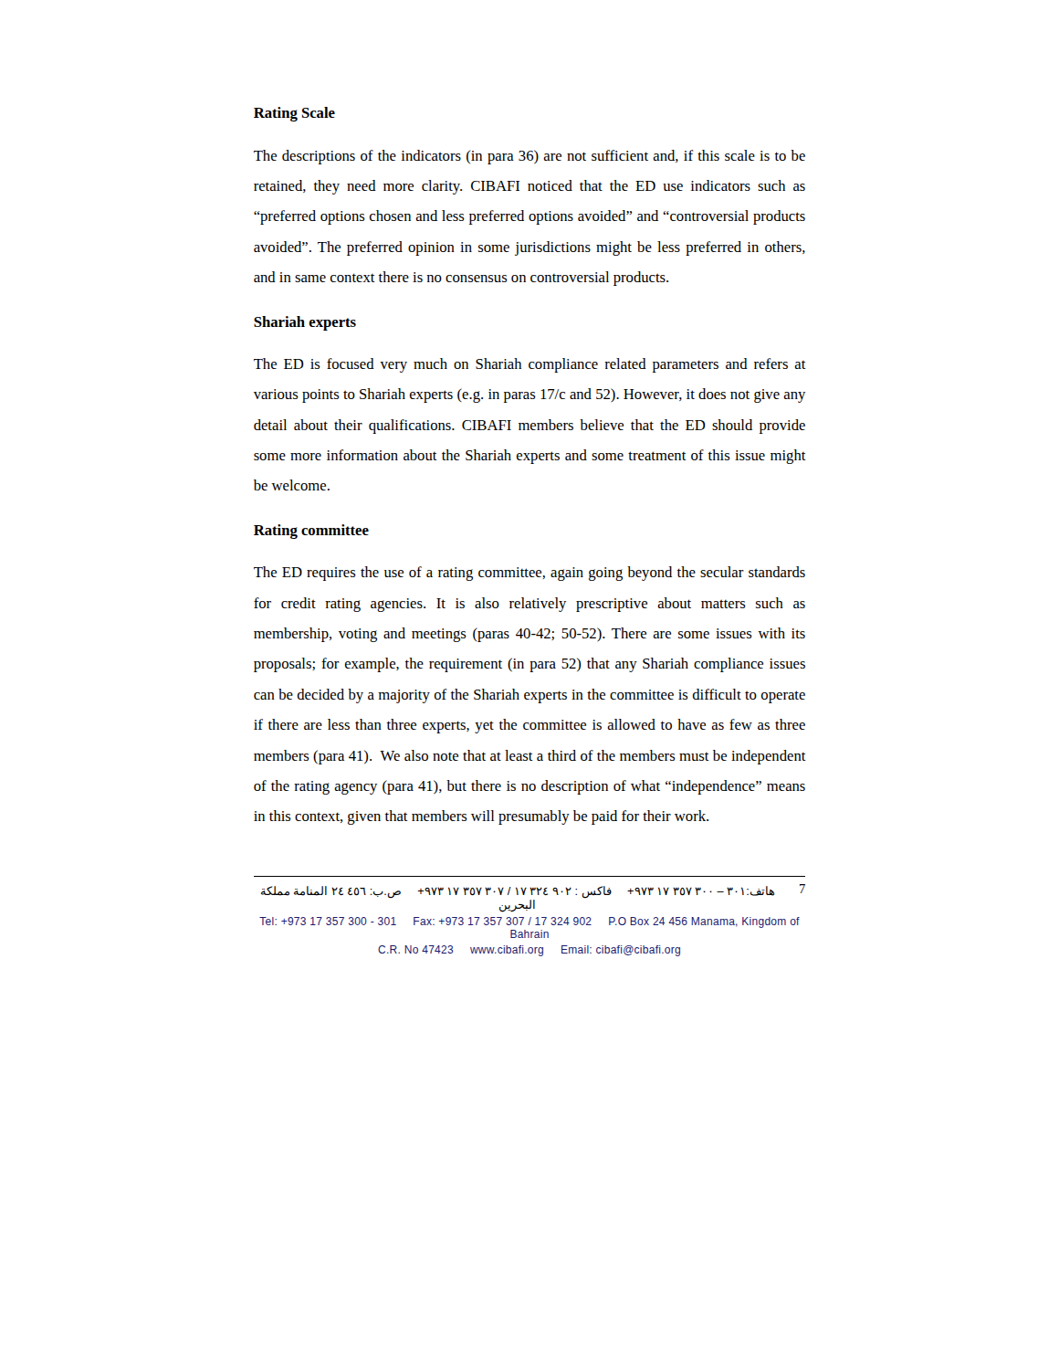Rating Scale
The descriptions of the indicators (in para 36) are not sufficient and, if this scale is to be retained, they need more clarity. CIBAFI noticed that the ED use indicators such as “preferred options chosen and less preferred options avoided” and “controversial products avoided”. The preferred opinion in some jurisdictions might be less preferred in others, and in same context there is no consensus on controversial products.
Shariah experts
The ED is focused very much on Shariah compliance related parameters and refers at various points to Shariah experts (e.g. in paras 17/c and 52). However, it does not give any detail about their qualifications. CIBAFI members believe that the ED should provide some more information about the Shariah experts and some treatment of this issue might be welcome.
Rating committee
The ED requires the use of a rating committee, again going beyond the secular standards for credit rating agencies. It is also relatively prescriptive about matters such as membership, voting and meetings (paras 40-42; 50-52). There are some issues with its proposals; for example, the requirement (in para 52) that any Shariah compliance issues can be decided by a majority of the Shariah experts in the committee is difficult to operate if there are less than three experts, yet the committee is allowed to have as few as three members (para 41). We also note that at least a third of the members must be independent of the rating agency (para 41), but there is no description of what “independence” means in this context, given that members will presumably be paid for their work.
7
هاتف:٣٠١ – ٣٠٠ ٣٥٧ ١٧ ٩٧٣+ فاكس : ٩٠٢ ٣٢٤ ١٧ / ٣٠٧ ٣٥٧ ١٧ ٩٧٣+ ص.ب: ٤٥٦ ٢٤ المنامة مملكة البحرين
Tel: +973 17 357 300 - 301 Fax: +973 17 357 307 / 17 324 902 P.O Box 24 456 Manama, Kingdom of Bahrain
C.R. No 47423 www.cibafi.org Email: cibafi@cibafi.org